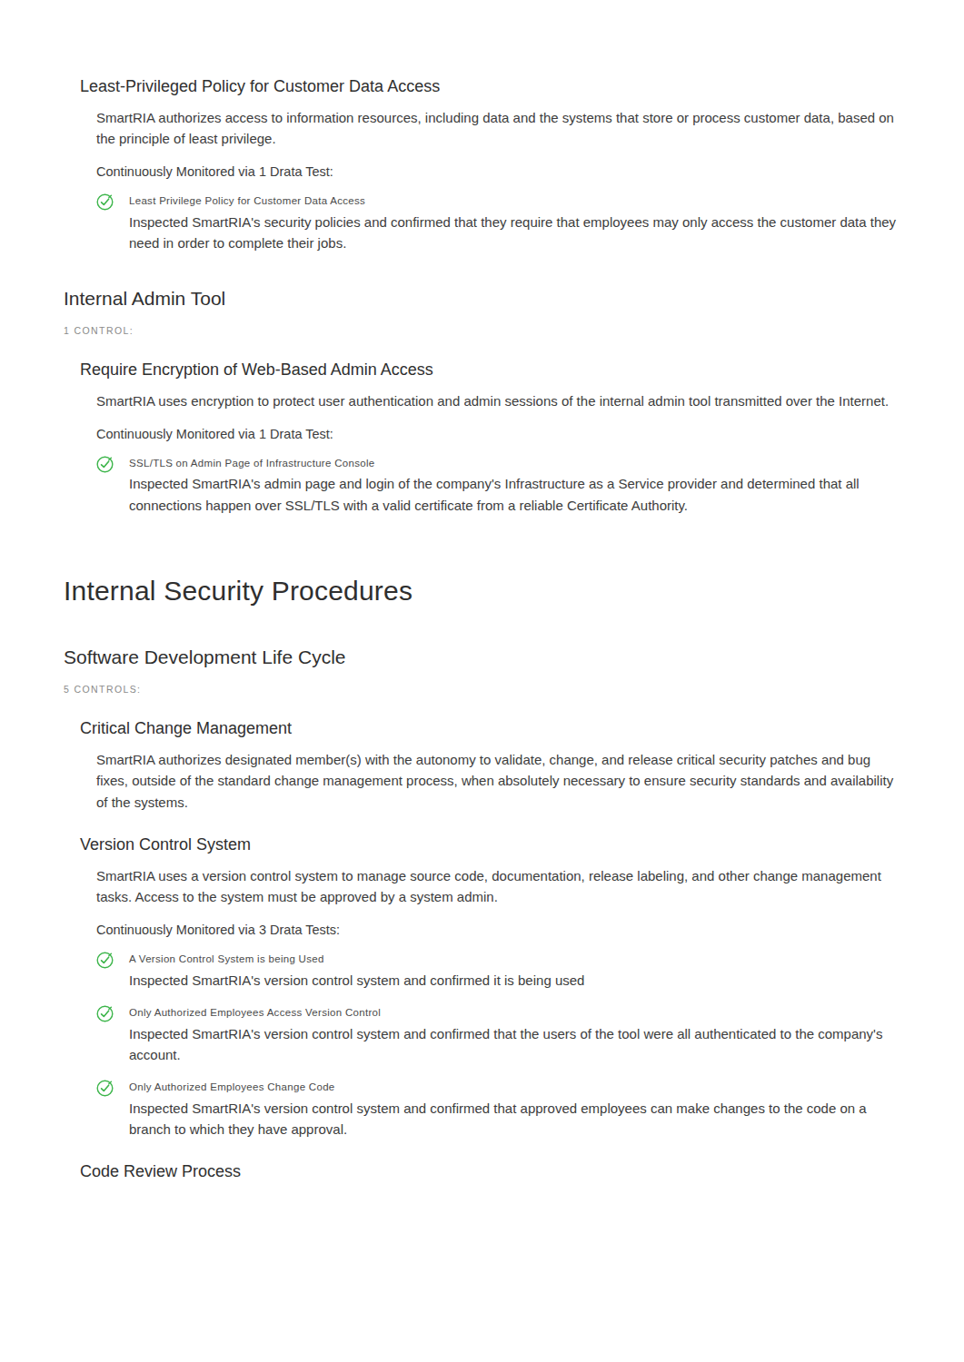Least-Privileged Policy for Customer Data Access
SmartRIA authorizes access to information resources, including data and the systems that store or process customer data, based on the principle of least privilege.
Continuously Monitored via 1 Drata Test:
Least Privilege Policy for Customer Data Access
Inspected SmartRIA's security policies and confirmed that they require that employees may only access the customer data they need in order to complete their jobs.
Internal Admin Tool
1 Control:
Require Encryption of Web-Based Admin Access
SmartRIA uses encryption to protect user authentication and admin sessions of the internal admin tool transmitted over the Internet.
Continuously Monitored via 1 Drata Test:
SSL/TLS on Admin Page of Infrastructure Console
Inspected SmartRIA's admin page and login of the company's Infrastructure as a Service provider and determined that all connections happen over SSL/TLS with a valid certificate from a reliable Certificate Authority.
Internal Security Procedures
Software Development Life Cycle
5 Controls:
Critical Change Management
SmartRIA authorizes designated member(s) with the autonomy to validate, change, and release critical security patches and bug fixes, outside of the standard change management process, when absolutely necessary to ensure security standards and availability of the systems.
Version Control System
SmartRIA uses a version control system to manage source code, documentation, release labeling, and other change management tasks. Access to the system must be approved by a system admin.
Continuously Monitored via 3 Drata Tests:
A Version Control System is being Used
Inspected SmartRIA's version control system and confirmed it is being used
Only Authorized Employees Access Version Control
Inspected SmartRIA's version control system and confirmed that the users of the tool were all authenticated to the company's account.
Only Authorized Employees Change Code
Inspected SmartRIA's version control system and confirmed that approved employees can make changes to the code on a branch to which they have approval.
Code Review Process